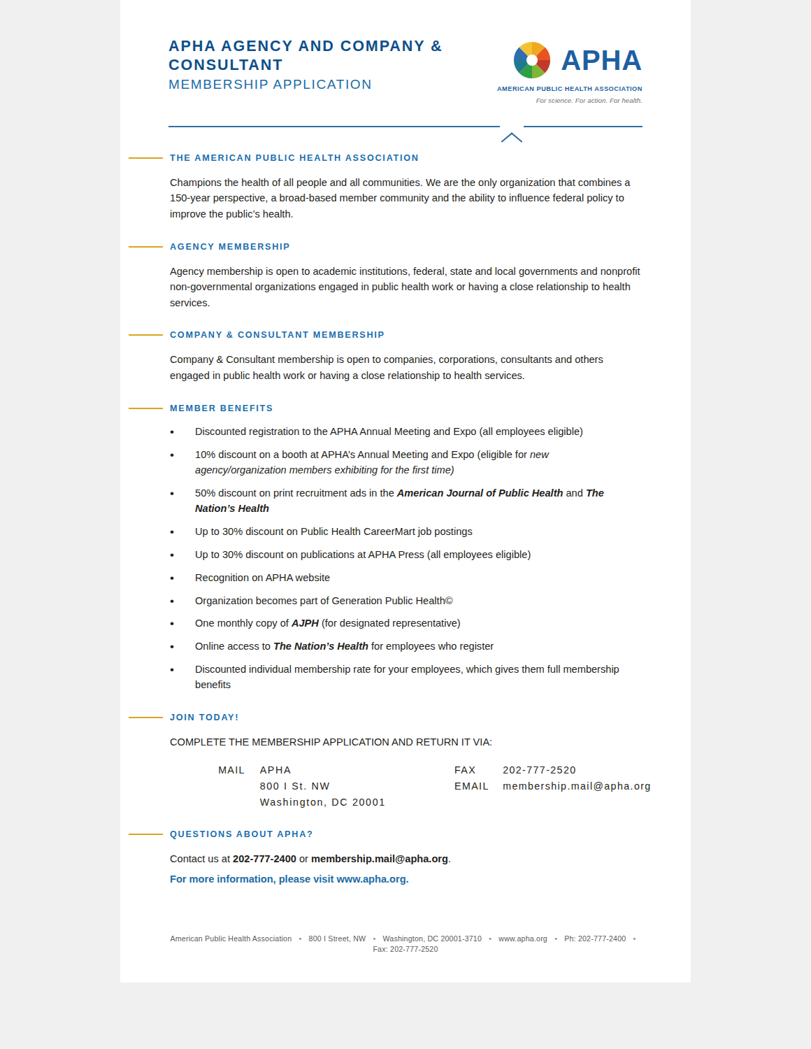APHA Agency and Company & Consultant
Membership Application
APHA
American Public Health Association
For science. For action. For health.
The American Public Health Association
Champions the health of all people and all communities. We are the only organization that combines a 150-year perspective, a broad-based member community and the ability to influence federal policy to improve the public’s health.
Agency Membership
Agency membership is open to academic institutions, federal, state and local governments and nonprofit non-governmental organizations engaged in public health work or having a close relationship to health services.
Company & Consultant Membership
Company & Consultant membership is open to companies, corporations, consultants and others engaged in public health work or having a close relationship to health services.
Member Benefits
Discounted registration to the APHA Annual Meeting and Expo (all employees eligible)
10% discount on a booth at APHA’s Annual Meeting and Expo (eligible for new agency/organization members exhibiting for the first time)
50% discount on print recruitment ads in the American Journal of Public Health and The Nation’s Health
Up to 30% discount on Public Health CareerMart job postings
Up to 30% discount on publications at APHA Press (all employees eligible)
Recognition on APHA website
Organization becomes part of Generation Public Health©
One monthly copy of AJPH (for designated representative)
Online access to The Nation’s Health for employees who register
Discounted individual membership rate for your employees, which gives them full membership benefits
Join Today!
COMPLETE THE MEMBERSHIP APPLICATION AND RETURN IT VIA:
MAIL
APHA
FAX
202-777-2520
800 I St. NW
EMAIL
membership.mail@apha.org
Washington, DC 20001
Questions about APHA?
Contact us at 202-777-2400 or membership.mail@apha.org.
For more information, please visit www.apha.org.
American Public Health Association • 800 I Street, NW • Washington, DC 20001-3710 • www.apha.org • Ph: 202-777-2400 • Fax: 202-777-2520